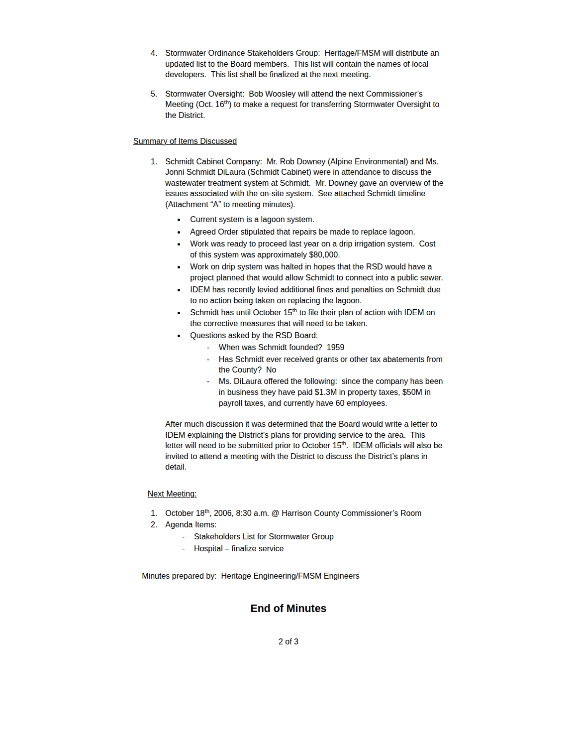Stormwater Ordinance Stakeholders Group: Heritage/FMSM will distribute an updated list to the Board members. This list will contain the names of local developers. This list shall be finalized at the next meeting.
Stormwater Oversight: Bob Woosley will attend the next Commissioner’s Meeting (Oct. 16th) to make a request for transferring Stormwater Oversight to the District.
Summary of Items Discussed
Schmidt Cabinet Company: Mr. Rob Downey (Alpine Environmental) and Ms. Jonni Schmidt DiLaura (Schmidt Cabinet) were in attendance to discuss the wastewater treatment system at Schmidt. Mr. Downey gave an overview of the issues associated with the on-site system. See attached Schmidt timeline (Attachment “A” to meeting minutes).
Current system is a lagoon system.
Agreed Order stipulated that repairs be made to replace lagoon.
Work was ready to proceed last year on a drip irrigation system. Cost of this system was approximately $80,000.
Work on drip system was halted in hopes that the RSD would have a project planned that would allow Schmidt to connect into a public sewer.
IDEM has recently levied additional fines and penalties on Schmidt due to no action being taken on replacing the lagoon.
Schmidt has until October 15th to file their plan of action with IDEM on the corrective measures that will need to be taken.
Questions asked by the RSD Board:
When was Schmidt founded? 1959
Has Schmidt ever received grants or other tax abatements from the County? No
Ms. DiLaura offered the following: since the company has been in business they have paid $1.3M in property taxes, $50M in payroll taxes, and currently have 60 employees.
After much discussion it was determined that the Board would write a letter to IDEM explaining the District’s plans for providing service to the area. This letter will need to be submitted prior to October 15th. IDEM officials will also be invited to attend a meeting with the District to discuss the District’s plans in detail.
Next Meeting:
October 18th, 2006, 8:30 a.m. @ Harrison County Commissioner’s Room
Agenda Items:
Stakeholders List for Stormwater Group
Hospital – finalize service
Minutes prepared by: Heritage Engineering/FMSM Engineers
End of Minutes
2 of 3